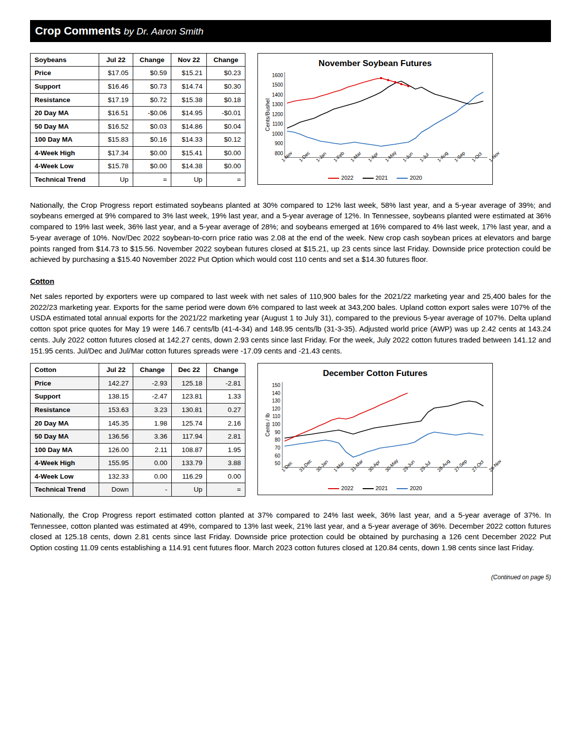Crop Comments by Dr. Aaron Smith
| Soybeans | Jul 22 | Change | Nov 22 | Change |
| --- | --- | --- | --- | --- |
| Price | $17.05 | $0.59 | $15.21 | $0.23 |
| Support | $16.46 | $0.73 | $14.74 | $0.30 |
| Resistance | $17.19 | $0.72 | $15.38 | $0.18 |
| 20 Day MA | $16.51 | -$0.06 | $14.95 | -$0.01 |
| 50 Day MA | $16.52 | $0.03 | $14.86 | $0.04 |
| 100 Day MA | $15.83 | $0.16 | $14.33 | $0.12 |
| 4-Week High | $17.34 | $0.00 | $15.41 | $0.00 |
| 4-Week Low | $15.78 | $0.00 | $14.38 | $0.00 |
| Technical Trend | Up | = | Up | = |
November Soybean Futures
Cents/Bushel
1600150014001300 120011001000900800
1-Nov 1-Dec 1-Jan 1-Feb 1-Mar 1-Apr 1-May 1-Jun 1-Jul 1-Aug 1-Sep 1-Oct 1-Nov
2022 2021 2020
Nationally, the Crop Progress report estimated soybeans planted at 30% compared to 12% last week, 58% last year, and a 5-year average of 39%; and soybeans emerged at 9% compared to 3% last week, 19% last year, and a 5-year average of 12%. In Tennessee, soybeans planted were estimated at 36% compared to 19% last week, 36% last year, and a 5-year average of 28%; and soybeans emerged at 16% compared to 4% last week, 17% last year, and a 5-year average of 10%. Nov/Dec 2022 soybean-to-corn price ratio was 2.08 at the end of the week. New crop cash soybean prices at elevators and barge points ranged from $14.73 to $15.56. November 2022 soybean futures closed at $15.21, up 23 cents since last Friday. Downside price protection could be achieved by purchasing a $15.40 November 2022 Put Option which would cost 110 cents and set a $14.30 futures floor.
Cotton
Net sales reported by exporters were up compared to last week with net sales of 110,900 bales for the 2021/22 marketing year and 25,400 bales for the 2022/23 marketing year. Exports for the same period were down 6% compared to last week at 343,200 bales. Upland cotton export sales were 107% of the USDA estimated total annual exports for the 2021/22 marketing year (August 1 to July 31), compared to the previous 5-year average of 107%. Delta upland cotton spot price quotes for May 19 were 146.7 cents/lb (41-4-34) and 148.95 cents/lb (31-3-35). Adjusted world price (AWP) was up 2.42 cents at 143.24 cents. July 2022 cotton futures closed at 142.27 cents, down 2.93 cents since last Friday. For the week, July 2022 cotton futures traded between 141.12 and 151.95 cents. Jul/Dec and Jul/Mar cotton futures spreads were -17.09 cents and -21.43 cents.
| Cotton | Jul 22 | Change | Dec 22 | Change |
| --- | --- | --- | --- | --- |
| Price | 142.27 | -2.93 | 125.18 | -2.81 |
| Support | 138.15 | -2.47 | 123.81 | 1.33 |
| Resistance | 153.63 | 3.23 | 130.81 | 0.27 |
| 20 Day MA | 145.35 | 1.98 | 125.74 | 2.16 |
| 50 Day MA | 136.56 | 3.36 | 117.94 | 2.81 |
| 100 Day MA | 126.00 | 2.11 | 108.87 | 1.95 |
| 4-Week High | 155.95 | 0.00 | 133.79 | 3.88 |
| 4-Week Low | 132.33 | 0.00 | 116.29 | 0.00 |
| Technical Trend | Down | - | Up | = |
December Cotton Futures
Cents / lb
150140130120110 1009080706050
1-Dec 31-Dec 30-Jan 1-Mar 31-Mar 30-Apr 30-May 29-Jun 29-Jul 28-Aug 27-Sep 27-Oct 26-Nov
2022 2021 2020
Nationally, the Crop Progress report estimated cotton planted at 37% compared to 24% last week, 36% last year, and a 5-year average of 37%. In Tennessee, cotton planted was estimated at 49%, compared to 13% last week, 21% last year, and a 5-year average of 36%. December 2022 cotton futures closed at 125.18 cents, down 2.81 cents since last Friday. Downside price protection could be obtained by purchasing a 126 cent December 2022 Put Option costing 11.09 cents establishing a 114.91 cent futures floor. March 2023 cotton futures closed at 120.84 cents, down 1.98 cents since last Friday.
(Continued on page 5)